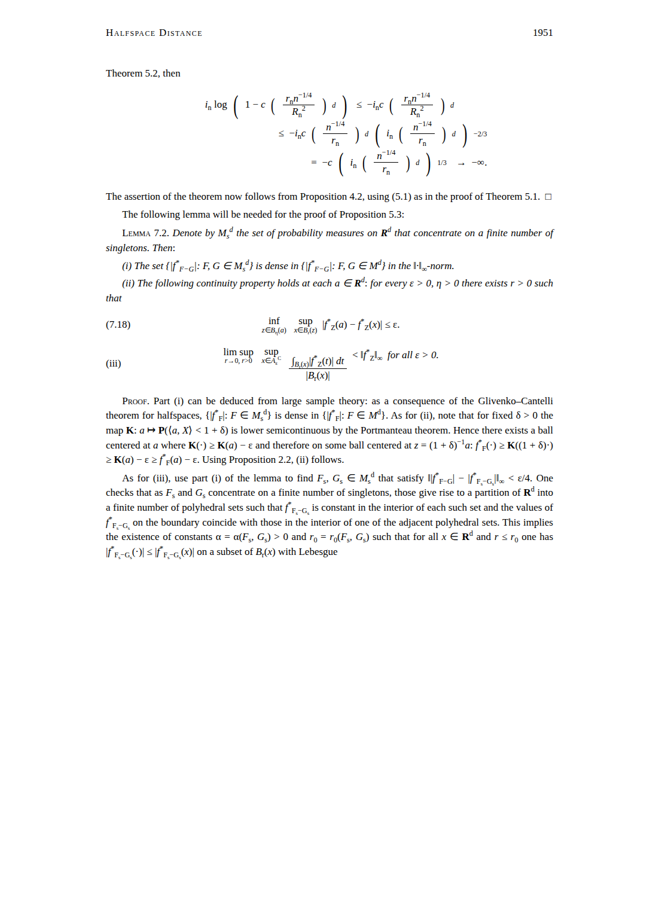Halfspace Distance 1951
Theorem 5.2, then
in log ( 1 − c ( rnn−1/4 Rn2 )d ) ≤ −inc ( rnn−1/4 Rn2 )d
≤ −inc ( n−1/4 rn )d ( in ( n−1/4 rn )d )−2/3
= −c ( in ( n−1/4 rn )d )1/3 → −∞.
The assertion of the theorem now follows from Proposition 4.2, using (5.1) as in the proof of Theorem 5.1. □
The following lemma will be needed for the proof of Proposition 5.3:
Lemma 7.2. Denote by Msd the set of probability measures on Rd that concentrate on a finite number of singletons. Then:
(i) The set {|f*F−G|: F, G ∈ Msd} is dense in {|f*F−G|: F, G ∈ Md} in the ‖·‖∞-norm.
(ii) The following continuity property holds at each a ∈ Rd: for every ε > 0, η > 0 there exists r > 0 such that
(7.18) inf z∈Bη(a) sup x∈Br(z) |f*Z(a) − f*Z(x)| ≤ ε.
(iii) lim sup r→0, r>0 sup x∈AεC ∫Br(x)|f*Z(t)| dt |Br(x)| < ‖f*Z‖∞ for all ε > 0.
Proof. Part (i) can be deduced from large sample theory: as a consequence of the Glivenko–Cantelli theorem for halfspaces, {|f*F|: F ∈ Msd} is dense in {|f*F|: F ∈ Md}. As for (ii), note that for fixed δ > 0 the map K: a ↦ P(⟨a, X⟩ < 1 + δ) is lower semicontinuous by the Portmanteau theorem. Hence there exists a ball centered at a where K(·) ≥ K(a) − ε and therefore on some ball centered at z = (1 + δ)−1a: f*F(·) ≥ K((1 + δ)·) ≥ K(a) − ε ≥ f*F(a) − ε. Using Proposition 2.2, (ii) follows.
As for (iii), use part (i) of the lemma to find Fs, Gs ∈ Msd that satisfy ‖|f*F−G| − |f*Fs−Gs|‖∞ < ε/4. One checks that as Fs and Gs concentrate on a finite number of singletons, those give rise to a partition of Rd into a finite number of polyhedral sets such that f*Fs−Gs is constant in the interior of each such set and the values of f*Fs−Gs on the boundary coincide with those in the interior of one of the adjacent polyhedral sets. This implies the existence of constants α = α(Fs, Gs) > 0 and r0 = r0(Fs, Gs) such that for all x ∈ Rd and r ≤ r0 one has |f*Fs−Gs(·)| ≤ |f*Fs−Gs(x)| on a subset of Br(x) with Lebesgue